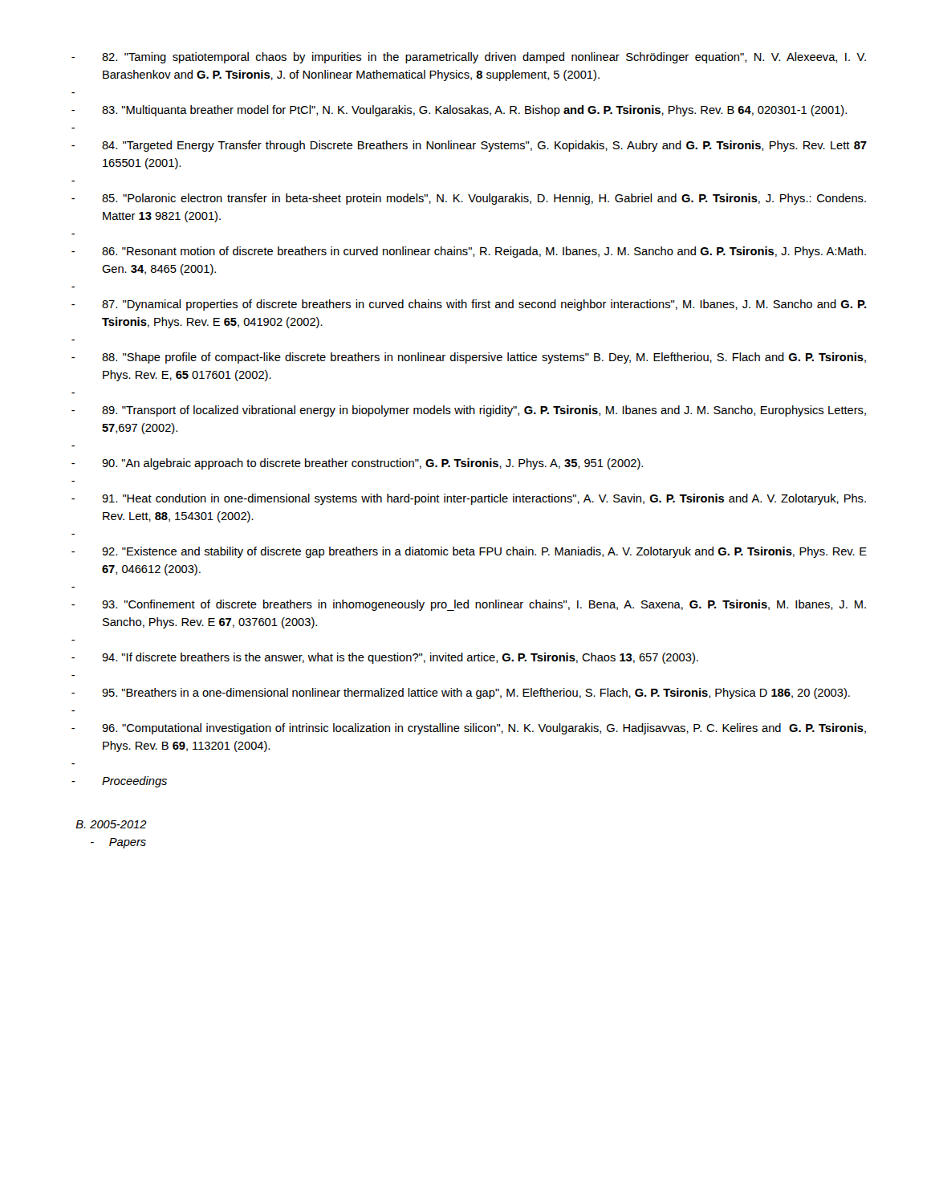82. "Taming spatiotemporal chaos by impurities in the parametrically driven damped nonlinear Schrödinger equation", N. V. Alexeeva, I. V. Barashenkov and G. P. Tsironis, J. of Nonlinear Mathematical Physics, 8 supplement, 5 (2001).
83. "Multiquanta breather model for PtCl", N. K. Voulgarakis, G. Kalosakas, A. R. Bishop and G. P. Tsironis, Phys. Rev. B 64, 020301-1 (2001).
84. "Targeted Energy Transfer through Discrete Breathers in Nonlinear Systems", G. Kopidakis, S. Aubry and G. P. Tsironis, Phys. Rev. Lett 87 165501 (2001).
85. "Polaronic electron transfer in beta-sheet protein models", N. K. Voulgarakis, D. Hennig, H. Gabriel and G. P. Tsironis, J. Phys.: Condens. Matter 13 9821 (2001).
86. "Resonant motion of discrete breathers in curved nonlinear chains", R. Reigada, M. Ibanes, J. M. Sancho and G. P. Tsironis, J. Phys. A:Math. Gen. 34, 8465 (2001).
87. "Dynamical properties of discrete breathers in curved chains with first and second neighbor interactions", M. Ibanes, J. M. Sancho and G. P. Tsironis, Phys. Rev. E 65, 041902 (2002).
88. "Shape profile of compact-like discrete breathers in nonlinear dispersive lattice systems" B. Dey, M. Eleftheriou, S. Flach and G. P. Tsironis, Phys. Rev. E, 65 017601 (2002).
89. "Transport of localized vibrational energy in biopolymer models with rigidity", G. P. Tsironis, M. Ibanes and J. M. Sancho, Europhysics Letters, 57,697 (2002).
90. "An algebraic approach to discrete breather construction", G. P. Tsironis, J. Phys. A, 35, 951 (2002).
91. "Heat condution in one-dimensional systems with hard-point inter-particle interactions", A. V. Savin, G. P. Tsironis and A. V. Zolotaryuk, Phs. Rev. Lett, 88, 154301 (2002).
92. "Existence and stability of discrete gap breathers in a diatomic beta FPU chain. P. Maniadis, A. V. Zolotaryuk and G. P. Tsironis, Phys. Rev. E 67, 046612 (2003).
93. "Confinement of discrete breathers in inhomogeneously pro_led nonlinear chains", I. Bena, A. Saxena, G. P. Tsironis, M. Ibanes, J. M. Sancho, Phys. Rev. E 67, 037601 (2003).
94. "If discrete breathers is the answer, what is the question?", invited artice, G. P. Tsironis, Chaos 13, 657 (2003).
95. "Breathers in a one-dimensional nonlinear thermalized lattice with a gap", M. Eleftheriou, S. Flach, G. P. Tsironis, Physica D 186, 20 (2003).
96. "Computational investigation of intrinsic localization in crystalline silicon", N. K. Voulgarakis, G. Hadjisavvas, P. C. Kelires and G. P. Tsironis, Phys. Rev. B 69, 113201 (2004).
Proceedings
2005-2012
Papers